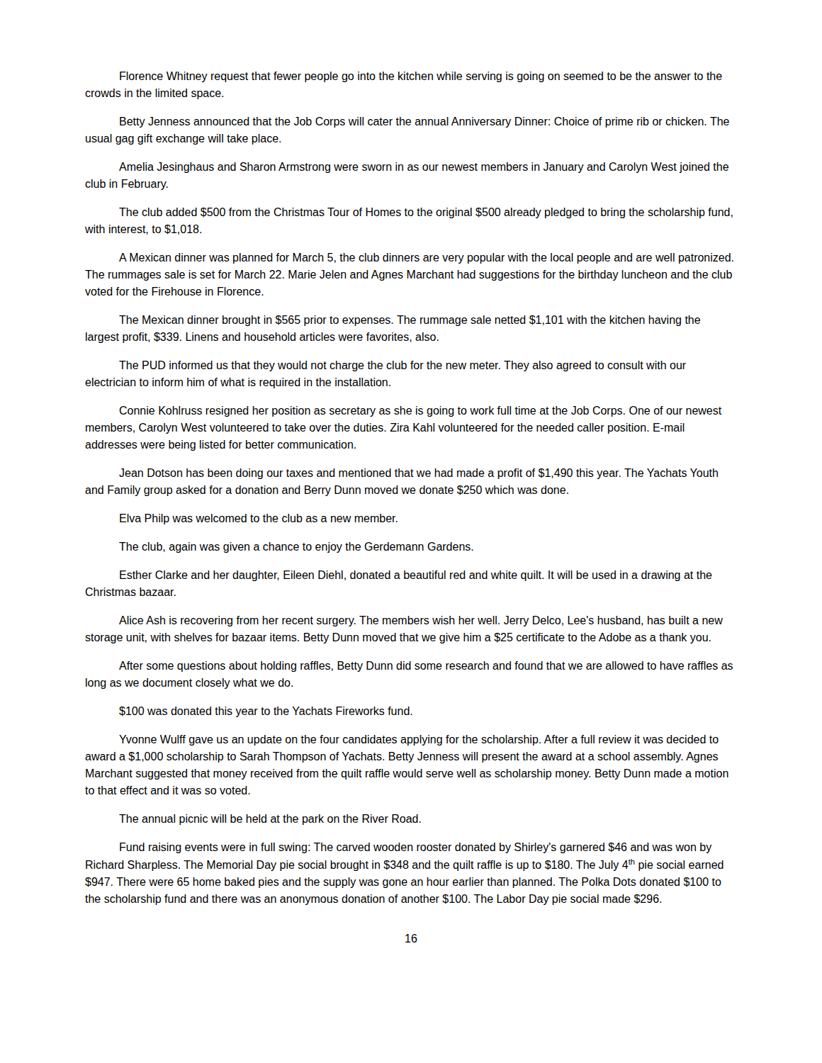Florence Whitney request that fewer people go into the kitchen while serving is going on seemed to be the answer to the crowds in the limited space.
Betty Jenness announced that the Job Corps will cater the annual Anniversary Dinner: Choice of prime rib or chicken. The usual gag gift exchange will take place.
Amelia Jesinghaus and Sharon Armstrong were sworn in as our newest members in January and Carolyn West joined the club in February.
The club added $500 from the Christmas Tour of Homes to the original $500 already pledged to bring the scholarship fund, with interest, to $1,018.
A Mexican dinner was planned for March 5, the club dinners are very popular with the local people and are well patronized. The rummages sale is set for March 22. Marie Jelen and Agnes Marchant had suggestions for the birthday luncheon and the club voted for the Firehouse in Florence.
The Mexican dinner brought in $565 prior to expenses. The rummage sale netted $1,101 with the kitchen having the largest profit, $339. Linens and household articles were favorites, also.
The PUD informed us that they would not charge the club for the new meter. They also agreed to consult with our electrician to inform him of what is required in the installation.
Connie Kohlruss resigned her position as secretary as she is going to work full time at the Job Corps. One of our newest members, Carolyn West volunteered to take over the duties. Zira Kahl volunteered for the needed caller position. E-mail addresses were being listed for better communication.
Jean Dotson has been doing our taxes and mentioned that we had made a profit of $1,490 this year. The Yachats Youth and Family group asked for a donation and Berry Dunn moved we donate $250 which was done.
Elva Philp was welcomed to the club as a new member.
The club, again was given a chance to enjoy the Gerdemann Gardens.
Esther Clarke and her daughter, Eileen Diehl, donated a beautiful red and white quilt. It will be used in a drawing at the Christmas bazaar.
Alice Ash is recovering from her recent surgery. The members wish her well. Jerry Delco, Lee's husband, has built a new storage unit, with shelves for bazaar items. Betty Dunn moved that we give him a $25 certificate to the Adobe as a thank you.
After some questions about holding raffles, Betty Dunn did some research and found that we are allowed to have raffles as long as we document closely what we do.
$100 was donated this year to the Yachats Fireworks fund.
Yvonne Wulff gave us an update on the four candidates applying for the scholarship. After a full review it was decided to award a $1,000 scholarship to Sarah Thompson of Yachats. Betty Jenness will present the award at a school assembly. Agnes Marchant suggested that money received from the quilt raffle would serve well as scholarship money. Betty Dunn made a motion to that effect and it was so voted.
The annual picnic will be held at the park on the River Road.
Fund raising events were in full swing: The carved wooden rooster donated by Shirley's garnered $46 and was won by Richard Sharpless. The Memorial Day pie social brought in $348 and the quilt raffle is up to $180. The July 4th pie social earned $947. There were 65 home baked pies and the supply was gone an hour earlier than planned. The Polka Dots donated $100 to the scholarship fund and there was an anonymous donation of another $100. The Labor Day pie social made $296.
16